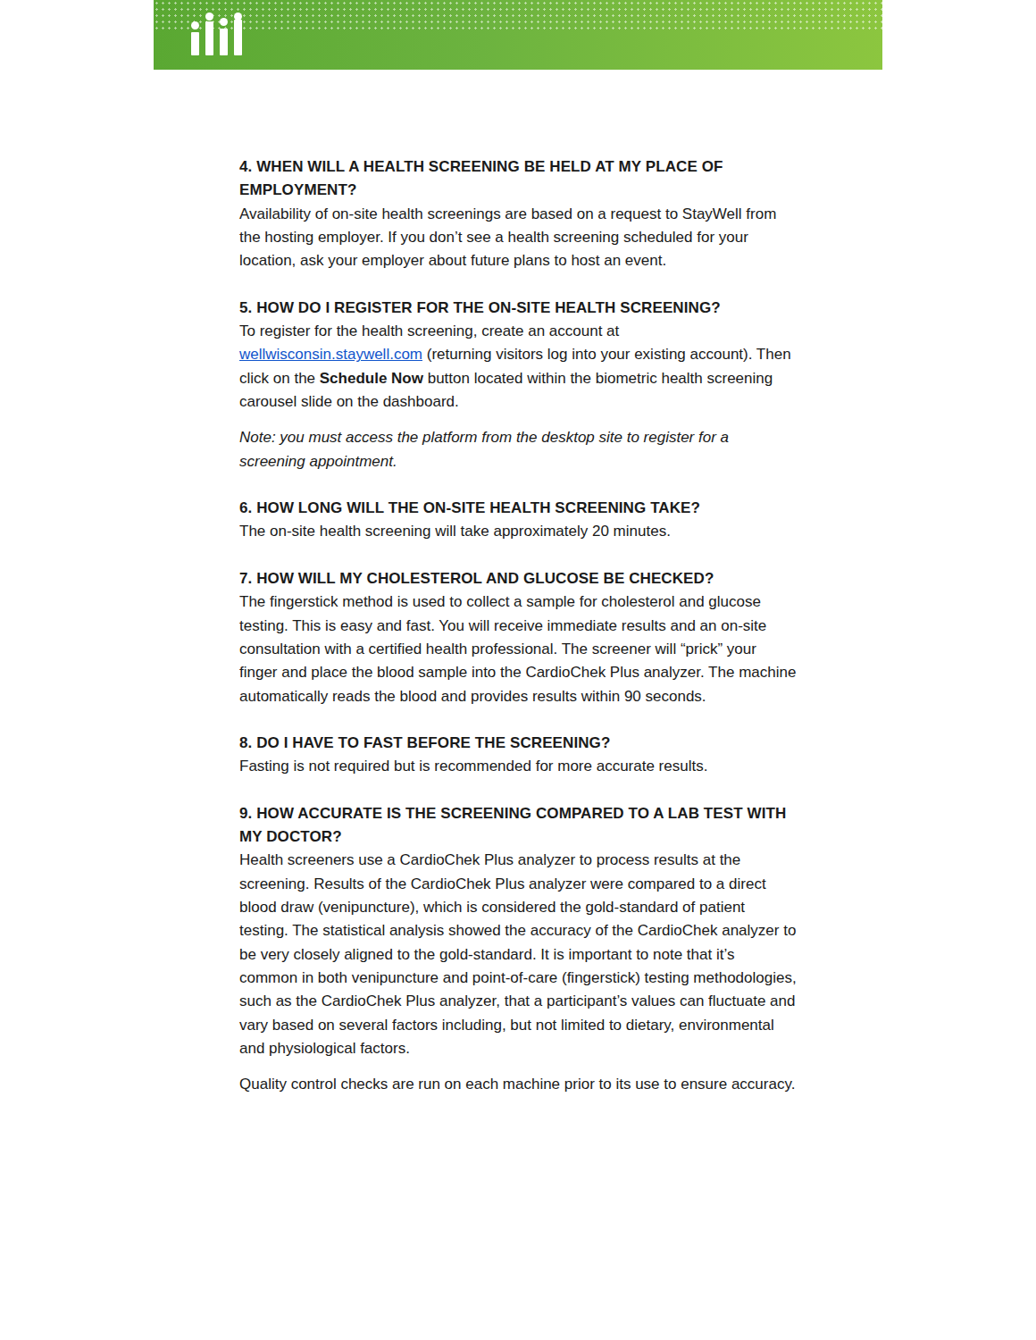4. When will a health screening be held at my place of employment?
Availability of on-site health screenings are based on a request to StayWell from the hosting employer. If you don’t see a health screening scheduled for your location, ask your employer about future plans to host an event.
5. How do I register for the on-site health screening?
To register for the health screening, create an account at wellwisconsin.staywell.com (returning visitors log into your existing account). Then click on the Schedule Now button located within the biometric health screening carousel slide on the dashboard.
Note: you must access the platform from the desktop site to register for a screening appointment.
6. How long will the on-site health screening take?
The on-site health screening will take approximately 20 minutes.
7. How will my cholesterol and glucose be checked?
The fingerstick method is used to collect a sample for cholesterol and glucose testing. This is easy and fast. You will receive immediate results and an on-site consultation with a certified health professional. The screener will “prick” your finger and place the blood sample into the CardioChek Plus analyzer. The machine automatically reads the blood and provides results within 90 seconds.
8. Do I have to fast before the screening?
Fasting is not required but is recommended for more accurate results.
9. How accurate is the screening compared to a lab test with my doctor?
Health screeners use a CardioChek Plus analyzer to process results at the screening. Results of the CardioChek Plus analyzer were compared to a direct blood draw (venipuncture), which is considered the gold-standard of patient testing. The statistical analysis showed the accuracy of the CardioChek analyzer to be very closely aligned to the gold-standard. It is important to note that it’s common in both venipuncture and point-of-care (fingerstick) testing methodologies, such as the CardioChek Plus analyzer, that a participant’s values can fluctuate and vary based on several factors including, but not limited to dietary, environmental and physiological factors.
Quality control checks are run on each machine prior to its use to ensure accuracy.